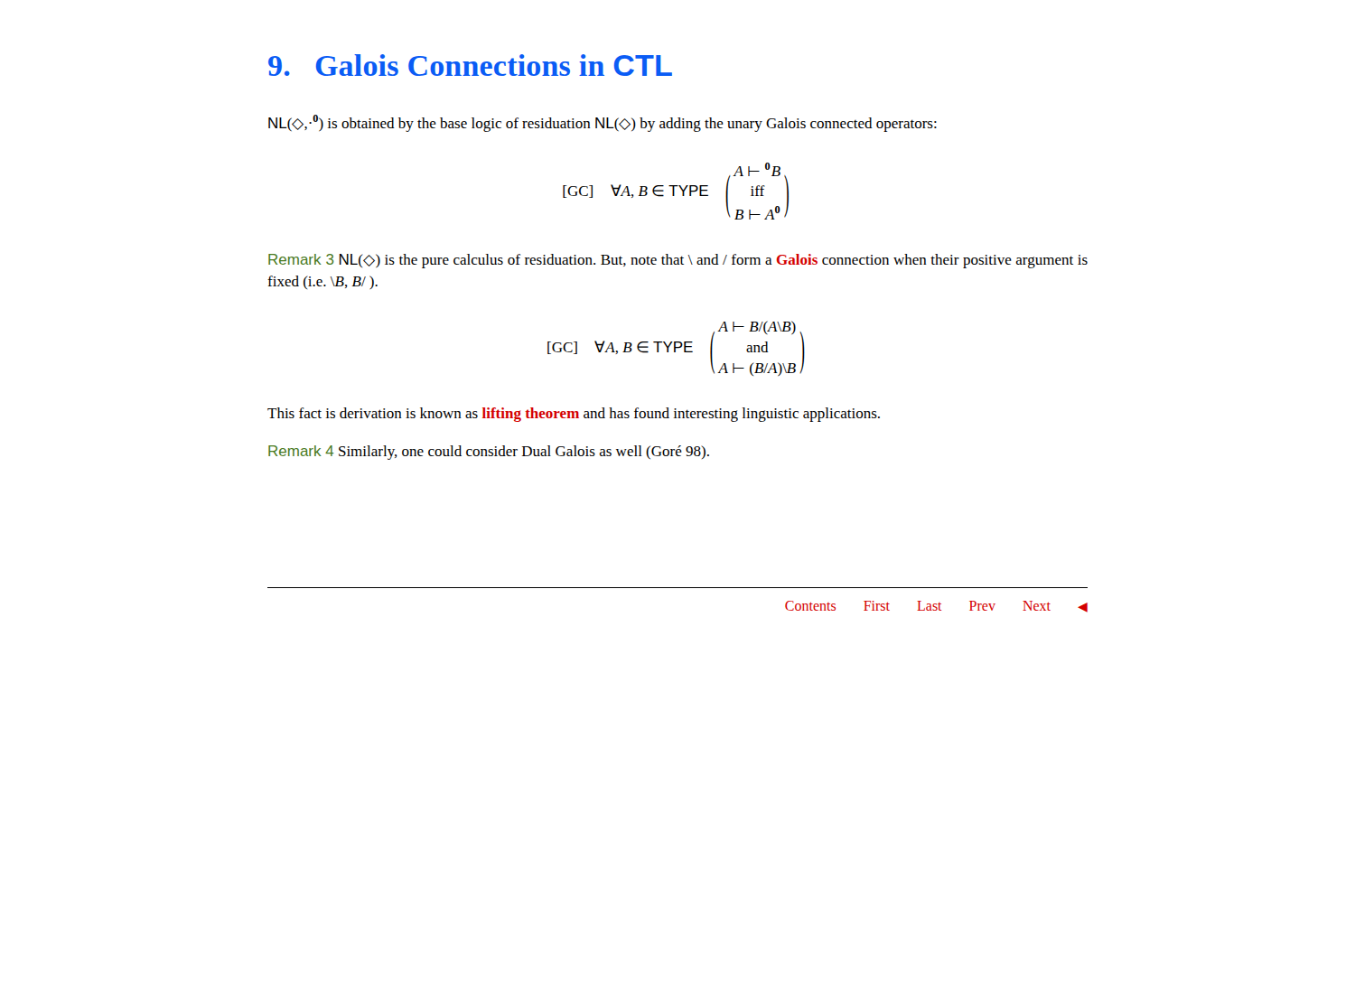9. Galois Connections in CTL
NL(◇,·0) is obtained by the base logic of residuation NL(◇) by adding the unary Galois connected operators:
[GC] ∀A, B ∈ TYPE ( A ⊢ 0 B
iff
B ⊢ A0 )
Remark 3 NL(◇) is the pure calculus of residuation. But, note that \ and / form a Galois connection when their positive argument is fixed (i.e. \B, B/ ).
[GC] ∀A, B ∈ TYPE ( A ⊢ B/(A\B)
and
A ⊢ (B/A)\B )
This fact is derivation is known as lifting theorem and has found interesting linguistic applications.
Remark 4 Similarly, one could consider Dual Galois as well (Goré 98).
Contents First Last Prev Next ◀